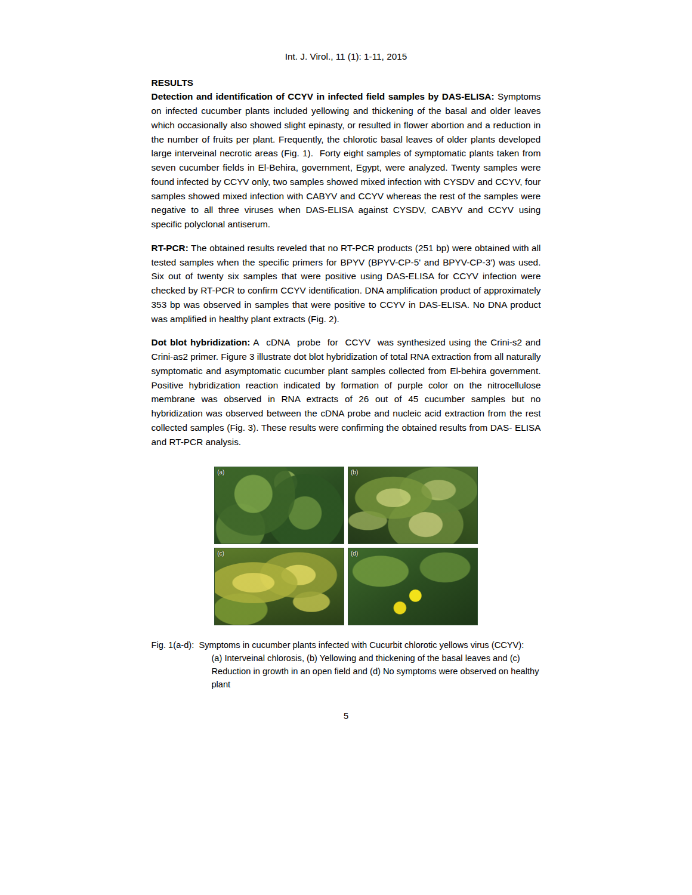Int. J. Virol., 11 (1): 1-11, 2015
RESULTS
Detection and identification of CCYV in infected field samples by DAS-ELISA: Symptoms on infected cucumber plants included yellowing and thickening of the basal and older leaves which occasionally also showed slight epinasty, or resulted in flower abortion and a reduction in the number of fruits per plant. Frequently, the chlorotic basal leaves of older plants developed large interveinal necrotic areas (Fig. 1). Forty eight samples of symptomatic plants taken from seven cucumber fields in El-Behira, government, Egypt, were analyzed. Twenty samples were found infected by CCYV only, two samples showed mixed infection with CYSDV and CCYV, four samples showed mixed infection with CABYV and CCYV whereas the rest of the samples were negative to all three viruses when DAS-ELISA against CYSDV, CABYV and CCYV using specific polyclonal antiserum.
RT-PCR: The obtained results reveled that no RT-PCR products (251 bp) were obtained with all tested samples when the specific primers for BPYV (BPYV-CP-5' and BPYV-CP-3') was used. Six out of twenty six samples that were positive using DAS-ELISA for CCYV infection were checked by RT-PCR to confirm CCYV identification. DNA amplification product of approximately 353 bp was observed in samples that were positive to CCYV in DAS-ELISA. No DNA product was amplified in healthy plant extracts (Fig. 2).
Dot blot hybridization: A cDNA probe for CCYV was synthesized using the Crini-s2 and Crini-as2 primer. Figure 3 illustrate dot blot hybridization of total RNA extraction from all naturally symptomatic and asymptomatic cucumber plant samples collected from El-behira government. Positive hybridization reaction indicated by formation of purple color on the nitrocellulose membrane was observed in RNA extracts of 26 out of 45 cucumber samples but no hybridization was observed between the cDNA probe and nucleic acid extraction from the rest collected samples (Fig. 3). These results were confirming the obtained results from DAS- ELISA and RT-PCR analysis.
(a)
(b)
(c)
(d)
Fig. 1(a-d): Symptoms in cucumber plants infected with Cucurbit chlorotic yellows virus (CCYV): (a) Interveinal chlorosis, (b) Yellowing and thickening of the basal leaves and (c) Reduction in growth in an open field and (d) No symptoms were observed on healthy plant
5